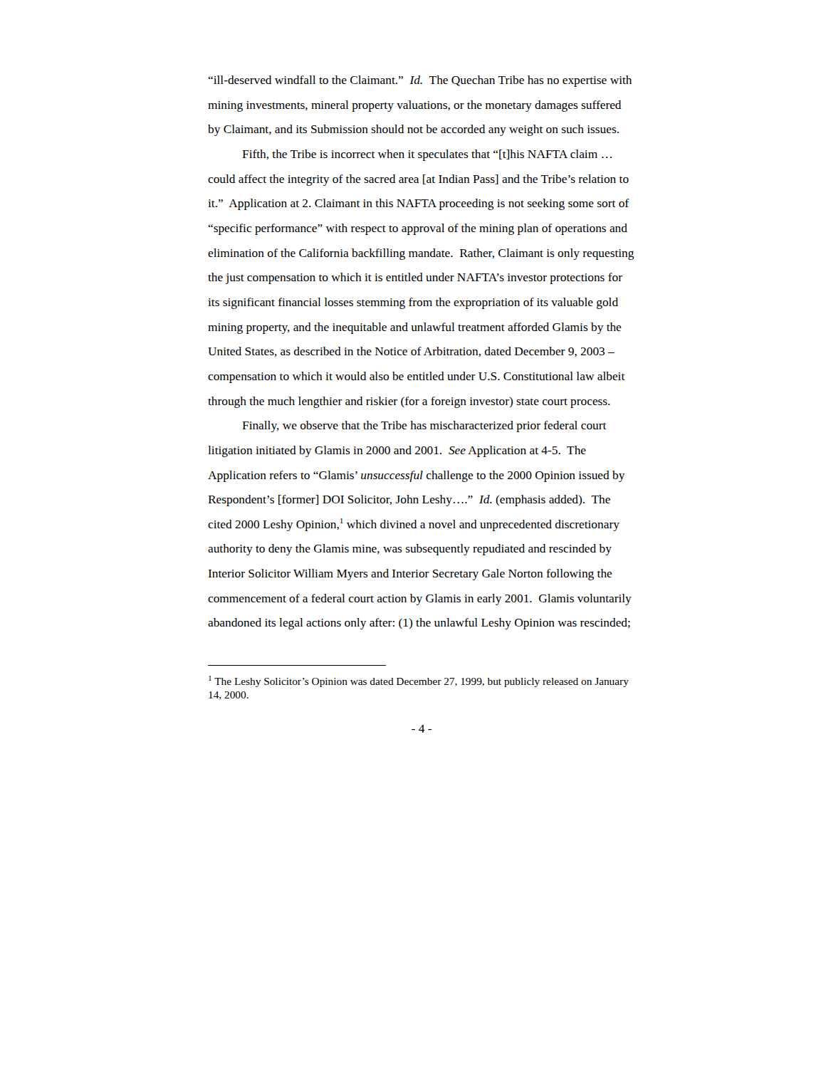“ill-deserved windfall to the Claimant.” Id. The Quechan Tribe has no expertise with mining investments, mineral property valuations, or the monetary damages suffered by Claimant, and its Submission should not be accorded any weight on such issues.
Fifth, the Tribe is incorrect when it speculates that “[t]his NAFTA claim … could affect the integrity of the sacred area [at Indian Pass] and the Tribe’s relation to it.” Application at 2. Claimant in this NAFTA proceeding is not seeking some sort of “specific performance” with respect to approval of the mining plan of operations and elimination of the California backfilling mandate. Rather, Claimant is only requesting the just compensation to which it is entitled under NAFTA’s investor protections for its significant financial losses stemming from the expropriation of its valuable gold mining property, and the inequitable and unlawful treatment afforded Glamis by the United States, as described in the Notice of Arbitration, dated December 9, 2003 – compensation to which it would also be entitled under U.S. Constitutional law albeit through the much lengthier and riskier (for a foreign investor) state court process.
Finally, we observe that the Tribe has mischaracterized prior federal court litigation initiated by Glamis in 2000 and 2001. See Application at 4-5. The Application refers to “Glamis’ unsuccessful challenge to the 2000 Opinion issued by Respondent’s [former] DOI Solicitor, John Leshy….” Id. (emphasis added). The cited 2000 Leshy Opinion,1 which divined a novel and unprecedented discretionary authority to deny the Glamis mine, was subsequently repudiated and rescinded by Interior Solicitor William Myers and Interior Secretary Gale Norton following the commencement of a federal court action by Glamis in early 2001. Glamis voluntarily abandoned its legal actions only after: (1) the unlawful Leshy Opinion was rescinded;
1 The Leshy Solicitor’s Opinion was dated December 27, 1999, but publicly released on January 14, 2000.
- 4 -